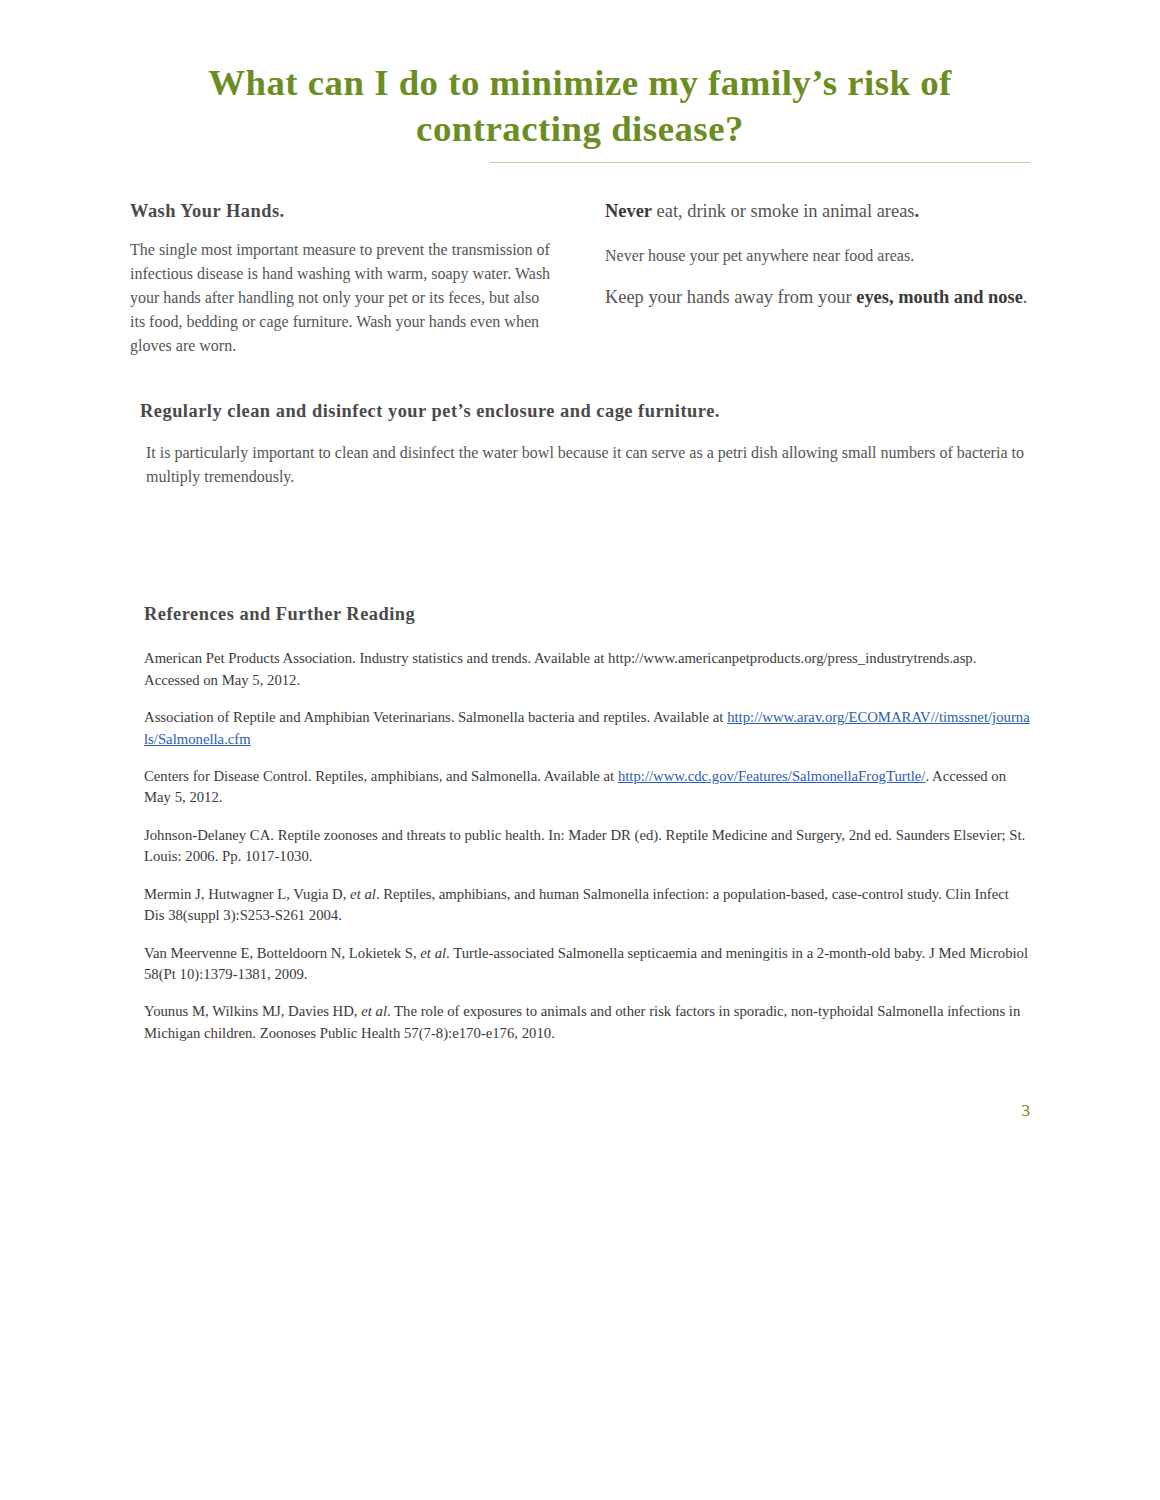What can I do to minimize my family’s risk of contracting disease?
Wash Your Hands.
The single most important measure to prevent the transmission of infectious disease is hand washing with warm, soapy water. Wash your hands after handling not only your pet or its feces, but also its food, bedding or cage furniture. Wash your hands even when gloves are worn.
Never eat, drink or smoke in animal areas.
Never house your pet anywhere near food areas.
Keep your hands away from your eyes, mouth and nose.
Regularly clean and disinfect your pet’s enclosure and cage furniture.
It is particularly important to clean and disinfect the water bowl because it can serve as a petri dish allowing small numbers of bacteria to multiply tremendously.
References and Further Reading
American Pet Products Association. Industry statistics and trends. Available at http://www.americanpetproducts.org/press_industrytrends.asp. Accessed on May 5, 2012.
Association of Reptile and Amphibian Veterinarians. Salmonella bacteria and reptiles. Available at http://www.arav.org/ECOMARAV//timssnet/journals/Salmonella.cfm
Centers for Disease Control. Reptiles, amphibians, and Salmonella. Available at http://www.cdc.gov/Features/SalmonellaFrogTurtle/. Accessed on May 5, 2012.
Johnson-Delaney CA. Reptile zoonoses and threats to public health. In: Mader DR (ed). Reptile Medicine and Surgery, 2nd ed. Saunders Elsevier; St. Louis: 2006. Pp. 1017-1030.
Mermin J, Hutwagner L, Vugia D, et al. Reptiles, amphibians, and human Salmonella infection: a population-based, case-control study. Clin Infect Dis 38(suppl 3):S253-S261 2004.
Van Meervenne E, Botteldoorn N, Lokietek S, et al. Turtle-associated Salmonella septicaemia and meningitis in a 2-month-old baby. J Med Microbiol 58(Pt 10):1379-1381, 2009.
Younus M, Wilkins MJ, Davies HD, et al. The role of exposures to animals and other risk factors in sporadic, non-typhoidal Salmonella infections in Michigan children. Zoonoses Public Health 57(7-8):e170-e176, 2010.
3